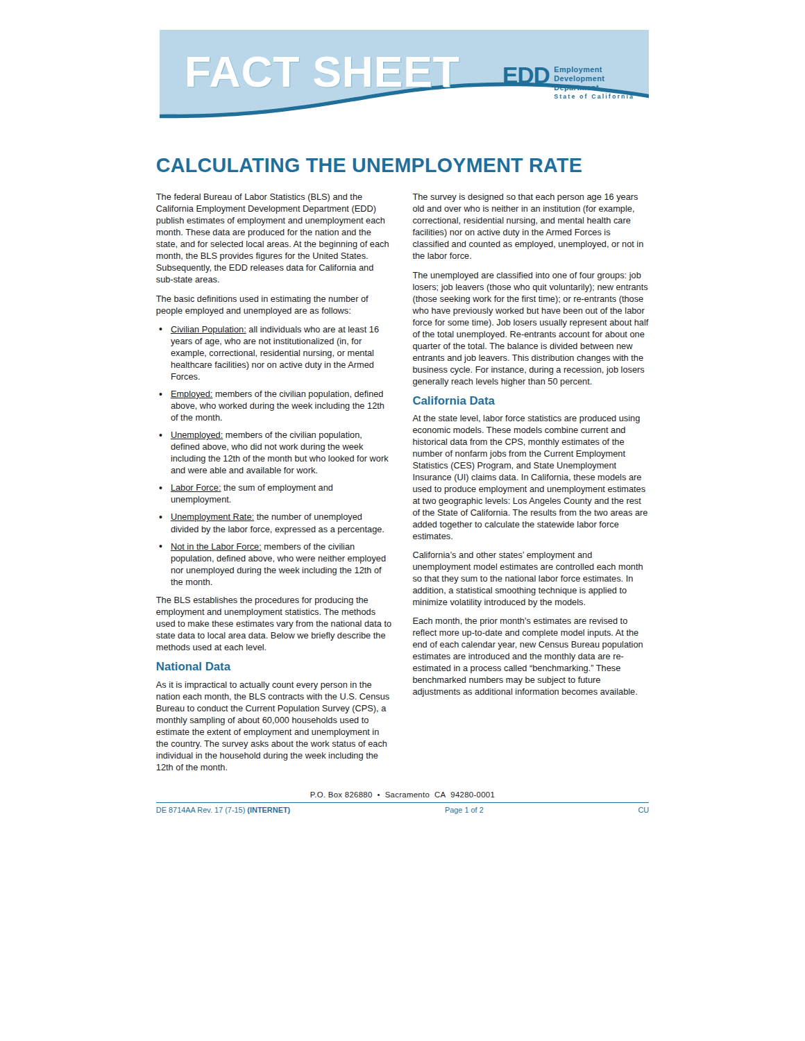FACT SHEET
EDD
Employment
Development
Department
State of California
CALCULATING THE UNEMPLOYMENT RATE
The federal Bureau of Labor Statistics (BLS) and the California Employment Development Department (EDD) publish estimates of employment and unemployment each month. These data are produced for the nation and the state, and for selected local areas. At the beginning of each month, the BLS provides figures for the United States. Subsequently, the EDD releases data for California and sub-state areas.
The basic definitions used in estimating the number of people employed and unemployed are as follows:
Civilian Population: all individuals who are at least 16 years of age, who are not institutionalized (in, for example, correctional, residential nursing, or mental healthcare facilities) nor on active duty in the Armed Forces.
Employed: members of the civilian population, defined above, who worked during the week including the 12th of the month.
Unemployed: members of the civilian population, defined above, who did not work during the week including the 12th of the month but who looked for work and were able and available for work.
Labor Force: the sum of employment and unemployment.
Unemployment Rate: the number of unemployed divided by the labor force, expressed as a percentage.
Not in the Labor Force: members of the civilian population, defined above, who were neither employed nor unemployed during the week including the 12th of the month.
The BLS establishes the procedures for producing the employment and unemployment statistics. The methods used to make these estimates vary from the national data to state data to local area data. Below we briefly describe the methods used at each level.
National Data
As it is impractical to actually count every person in the nation each month, the BLS contracts with the U.S. Census Bureau to conduct the Current Population Survey (CPS), a monthly sampling of about 60,000 households used to estimate the extent of employment and unemployment in the country. The survey asks about the work status of each individual in the household during the week including the 12th of the month.
The survey is designed so that each person age 16 years old and over who is neither in an institution (for example, correctional, residential nursing, and mental health care facilities) nor on active duty in the Armed Forces is classified and counted as employed, unemployed, or not in the labor force.
The unemployed are classified into one of four groups: job losers; job leavers (those who quit voluntarily); new entrants (those seeking work for the first time); or re-entrants (those who have previously worked but have been out of the labor force for some time). Job losers usually represent about half of the total unemployed. Re-entrants account for about one quarter of the total. The balance is divided between new entrants and job leavers. This distribution changes with the business cycle. For instance, during a recession, job losers generally reach levels higher than 50 percent.
California Data
At the state level, labor force statistics are produced using economic models. These models combine current and historical data from the CPS, monthly estimates of the number of nonfarm jobs from the Current Employment Statistics (CES) Program, and State Unemployment Insurance (UI) claims data. In California, these models are used to produce employment and unemployment estimates at two geographic levels: Los Angeles County and the rest of the State of California. The results from the two areas are added together to calculate the statewide labor force estimates.
California’s and other states’ employment and unemployment model estimates are controlled each month so that they sum to the national labor force estimates. In addition, a statistical smoothing technique is applied to minimize volatility introduced by the models.
Each month, the prior month’s estimates are revised to reflect more up-to-date and complete model inputs. At the end of each calendar year, new Census Bureau population estimates are introduced and the monthly data are re-estimated in a process called “benchmarking.” These benchmarked numbers may be subject to future adjustments as additional information becomes available.
P.O. Box 826880 • Sacramento CA 94280-0001
DE 8714AA Rev. 17 (7-15) (INTERNET)
Page 1 of 2
CU